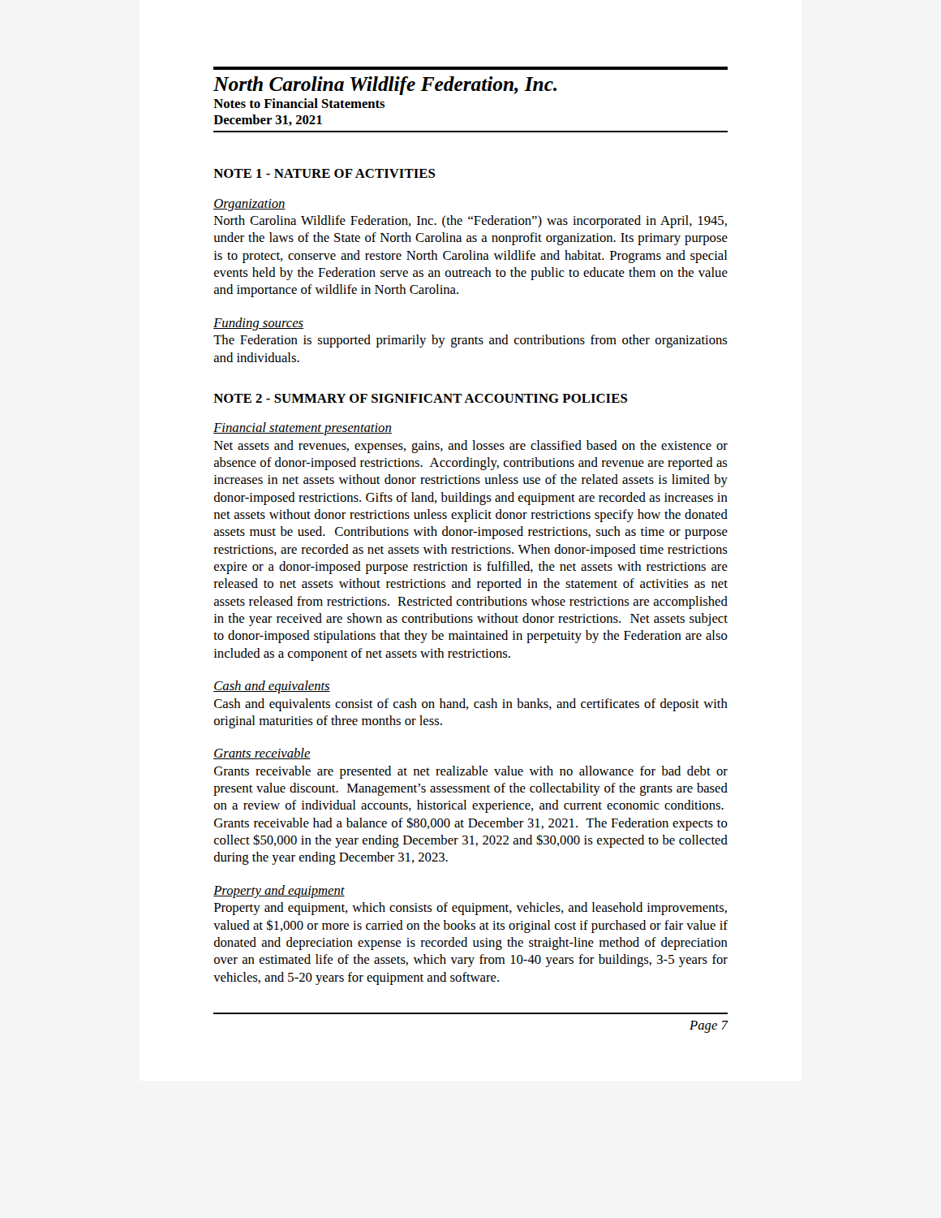North Carolina Wildlife Federation, Inc.
Notes to Financial Statements
December 31, 2021
NOTE 1 - NATURE OF ACTIVITIES
Organization
North Carolina Wildlife Federation, Inc. (the “Federation”) was incorporated in April, 1945, under the laws of the State of North Carolina as a nonprofit organization. Its primary purpose is to protect, conserve and restore North Carolina wildlife and habitat. Programs and special events held by the Federation serve as an outreach to the public to educate them on the value and importance of wildlife in North Carolina.
Funding sources
The Federation is supported primarily by grants and contributions from other organizations and individuals.
NOTE 2 - SUMMARY OF SIGNIFICANT ACCOUNTING POLICIES
Financial statement presentation
Net assets and revenues, expenses, gains, and losses are classified based on the existence or absence of donor-imposed restrictions. Accordingly, contributions and revenue are reported as increases in net assets without donor restrictions unless use of the related assets is limited by donor-imposed restrictions. Gifts of land, buildings and equipment are recorded as increases in net assets without donor restrictions unless explicit donor restrictions specify how the donated assets must be used. Contributions with donor-imposed restrictions, such as time or purpose restrictions, are recorded as net assets with restrictions. When donor-imposed time restrictions expire or a donor-imposed purpose restriction is fulfilled, the net assets with restrictions are released to net assets without restrictions and reported in the statement of activities as net assets released from restrictions. Restricted contributions whose restrictions are accomplished in the year received are shown as contributions without donor restrictions. Net assets subject to donor-imposed stipulations that they be maintained in perpetuity by the Federation are also included as a component of net assets with restrictions.
Cash and equivalents
Cash and equivalents consist of cash on hand, cash in banks, and certificates of deposit with original maturities of three months or less.
Grants receivable
Grants receivable are presented at net realizable value with no allowance for bad debt or present value discount. Management’s assessment of the collectability of the grants are based on a review of individual accounts, historical experience, and current economic conditions. Grants receivable had a balance of $80,000 at December 31, 2021. The Federation expects to collect $50,000 in the year ending December 31, 2022 and $30,000 is expected to be collected during the year ending December 31, 2023.
Property and equipment
Property and equipment, which consists of equipment, vehicles, and leasehold improvements, valued at $1,000 or more is carried on the books at its original cost if purchased or fair value if donated and depreciation expense is recorded using the straight-line method of depreciation over an estimated life of the assets, which vary from 10-40 years for buildings, 3-5 years for vehicles, and 5-20 years for equipment and software.
Page 7